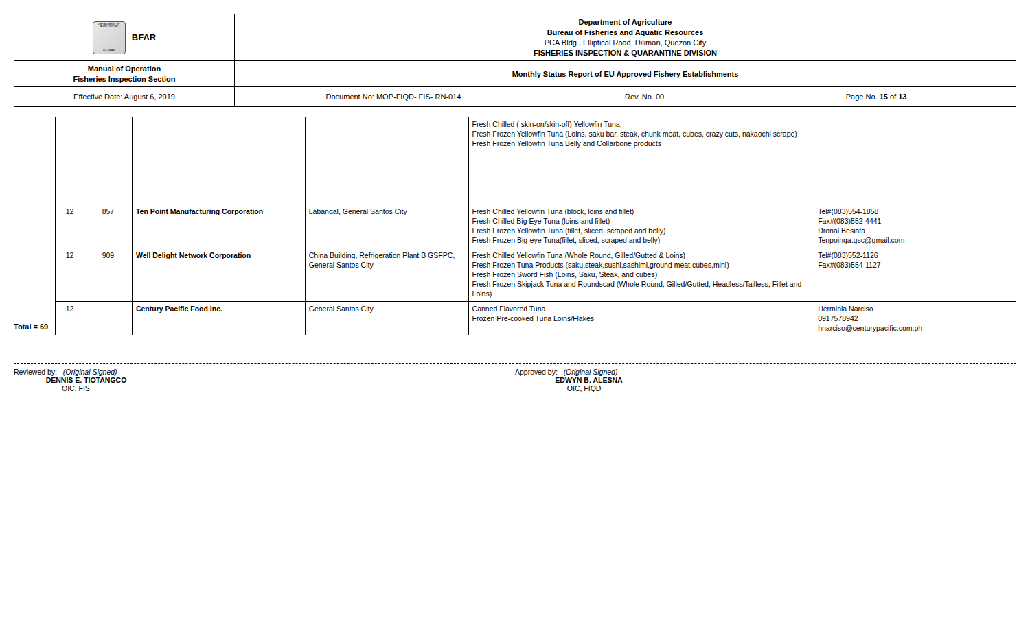| DEPARTMENT OF AGRICULTURE DA-BFAR BFAR | Department of Agriculture Bureau of Fisheries and Aquatic Resources PCA Bldg., Elliptical Road, Diliman, Quezon City FISHERIES INSPECTION & QUARANTINE DIVISION |
| Manual of Operation Fisheries Inspection Section | Monthly Status Report of EU Approved Fishery Establishments |
| Effective Date: August 6, 2019 | / Document No: MOP-FIQD- FIS- RN-014 / Rev. No. 00 / Page No. 15 of 13 / |
Total = 69
| | | | | Fresh Chilled ( skin-on/skin-off) Yellowfin Tuna, Fresh Frozen Yellowfin Tuna (Loins, saku bar, steak, chunk meat, cubes, crazy cuts, nakaochi scrape) Fresh Frozen Yellowfin Tuna Belly and Collarbone products | |
| 12 | 857 | Ten Point Manufacturing Corporation | Labangal, General Santos City | Fresh Chilled Yellowfin Tuna (block, loins and fillet) Fresh Chilled Big Eye Tuna (loins and fillet) Fresh Frozen Yellowfin Tuna (fillet, sliced, scraped and belly) Fresh Frozen Big-eye Tuna(fillet, sliced, scraped and belly) | Tel#(083)554-1858 Fax#(083)552-4441 Dronal Besiata Tenpoinqa.gsc@gmail.com |
| 12 | 909 | Well Delight Network Corporation | China Building, Refrigeration Plant B GSFPC, General Santos City | Fresh Chilled Yellowfin Tuna (Whole Round, Gilled/Gutted & Loins) Fresh Frozen Tuna Products (saku,steak,sushi,sashimi,ground meat,cubes,mini) Fresh Frozen Sword Fish (Loins, Saku, Steak, and cubes) Fresh Frozen Skipjack Tuna and Roundscad (Whole Round, Gilled/Gutted, Headless/Tailless, Fillet and Loins) | Tel#(083)552-1126 Fax#(083)554-1127 |
| 12 | | Century Pacific Food Inc. | General Santos City | Canned Flavored Tuna Frozen Pre-cooked Tuna Loins/Flakes | Herminia Narciso 0917578942 hnarciso@centurypacific.com.ph |
| Reviewed by: (Original Signed) DENNIS E. TIOTANGCO OIC, FIS | Approved by: (Original Signed) EDWYN B. ALESNA OIC, FIQD |